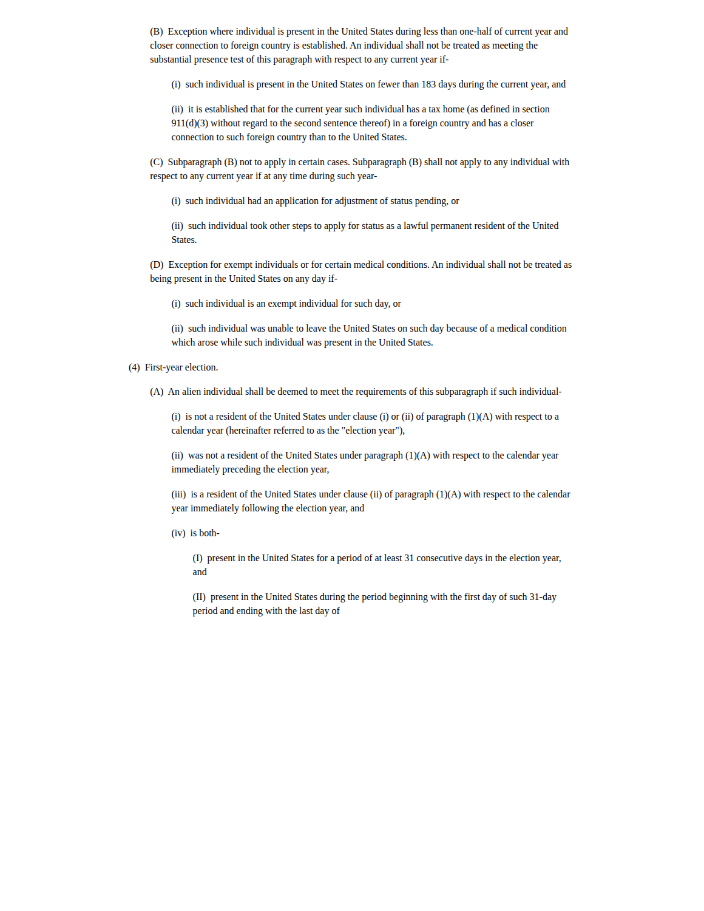(B) Exception where individual is present in the United States during less than one-half of current year and closer connection to foreign country is established. An individual shall not be treated as meeting the substantial presence test of this paragraph with respect to any current year if-
(i) such individual is present in the United States on fewer than 183 days during the current year, and
(ii) it is established that for the current year such individual has a tax home (as defined in section 911(d)(3) without regard to the second sentence thereof) in a foreign country and has a closer connection to such foreign country than to the United States.
(C) Subparagraph (B) not to apply in certain cases. Subparagraph (B) shall not apply to any individual with respect to any current year if at any time during such year-
(i) such individual had an application for adjustment of status pending, or
(ii) such individual took other steps to apply for status as a lawful permanent resident of the United States.
(D) Exception for exempt individuals or for certain medical conditions. An individual shall not be treated as being present in the United States on any day if-
(i) such individual is an exempt individual for such day, or
(ii) such individual was unable to leave the United States on such day because of a medical condition which arose while such individual was present in the United States.
(4) First-year election.
(A) An alien individual shall be deemed to meet the requirements of this subparagraph if such individual-
(i) is not a resident of the United States under clause (i) or (ii) of paragraph (1)(A) with respect to a calendar year (hereinafter referred to as the "election year"),
(ii) was not a resident of the United States under paragraph (1)(A) with respect to the calendar year immediately preceding the election year,
(iii) is a resident of the United States under clause (ii) of paragraph (1)(A) with respect to the calendar year immediately following the election year, and
(iv) is both-
(I) present in the United States for a period of at least 31 consecutive days in the election year, and
(II) present in the United States during the period beginning with the first day of such 31-day period and ending with the last day of